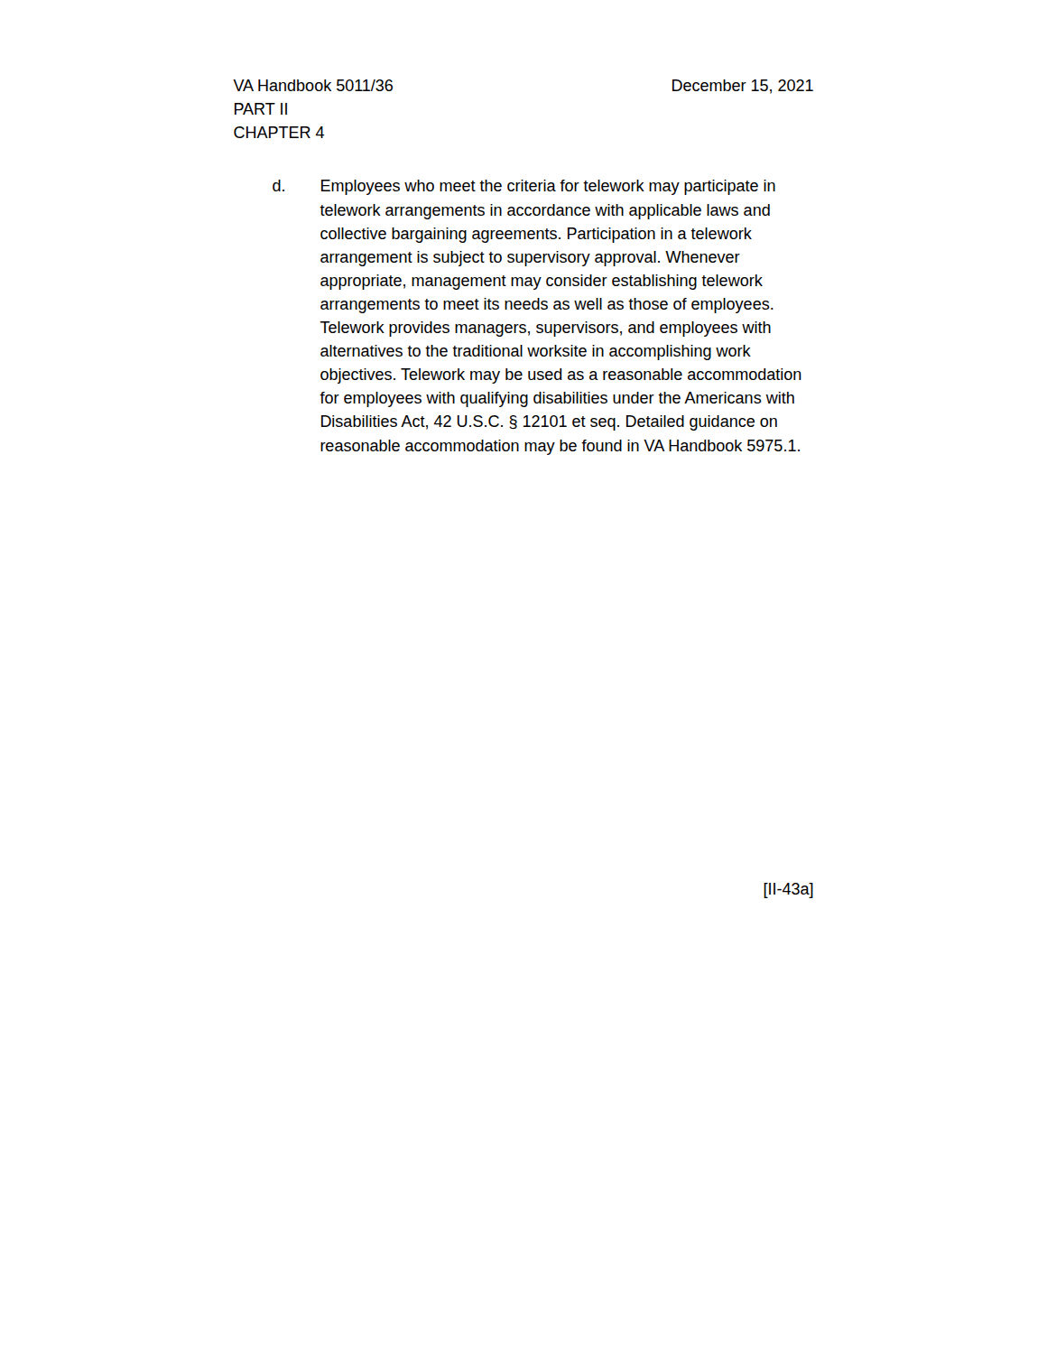VA Handbook 5011/36
PART II
CHAPTER 4
December 15, 2021
d. Employees who meet the criteria for telework may participate in telework arrangements in accordance with applicable laws and collective bargaining agreements. Participation in a telework arrangement is subject to supervisory approval. Whenever appropriate, management may consider establishing telework arrangements to meet its needs as well as those of employees. Telework provides managers, supervisors, and employees with alternatives to the traditional worksite in accomplishing work objectives. Telework may be used as a reasonable accommodation for employees with qualifying disabilities under the Americans with Disabilities Act, 42 U.S.C. § 12101 et seq. Detailed guidance on reasonable accommodation may be found in VA Handbook 5975.1.
[II-43a]